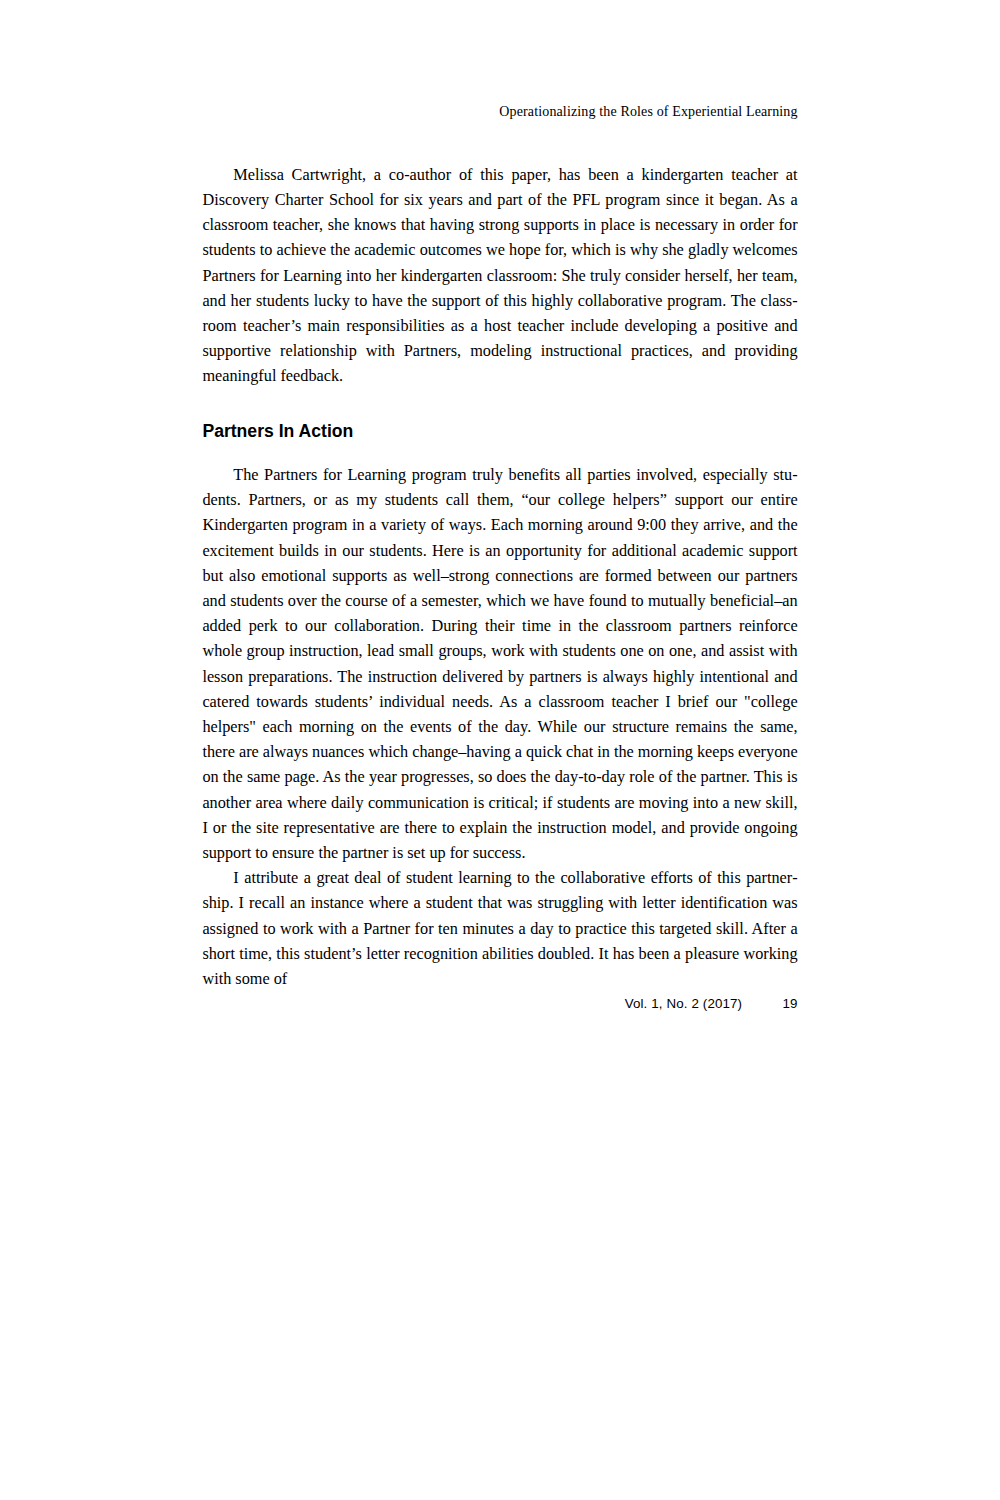Operationalizing the Roles of Experiential Learning
Melissa Cartwright, a co-author of this paper, has been a kindergarten teacher at Discovery Charter School for six years and part of the PFL program since it began. As a classroom teacher, she knows that having strong supports in place is necessary in order for students to achieve the academic outcomes we hope for, which is why she gladly welcomes Partners for Learning into her kindergarten classroom: She truly consider herself, her team, and her students lucky to have the support of this highly collaborative program. The classroom teacher’s main responsibilities as a host teacher include developing a positive and supportive relationship with Partners, modeling instructional practices, and providing meaningful feedback.
Partners In Action
The Partners for Learning program truly benefits all parties involved, especially students. Partners, or as my students call them, “our college helpers” support our entire Kindergarten program in a variety of ways. Each morning around 9:00 they arrive, and the excitement builds in our students. Here is an opportunity for additional academic support but also emotional supports as well–strong connections are formed between our partners and students over the course of a semester, which we have found to mutually beneficial–an added perk to our collaboration. During their time in the classroom partners reinforce whole group instruction, lead small groups, work with students one on one, and assist with lesson preparations. The instruction delivered by partners is always highly intentional and catered towards students’ individual needs. As a classroom teacher I brief our "college helpers" each morning on the events of the day. While our structure remains the same, there are always nuances which change–having a quick chat in the morning keeps everyone on the same page. As the year progresses, so does the day-to-day role of the partner. This is another area where daily communication is critical; if students are moving into a new skill, I or the site representative are there to explain the instruction model, and provide ongoing support to ensure the partner is set up for success.
I attribute a great deal of student learning to the collaborative efforts of this partnership. I recall an instance where a student that was struggling with letter identification was assigned to work with a Partner for ten minutes a day to practice this targeted skill. After a short time, this student’s letter recognition abilities doubled. It has been a pleasure working with some of
Vol. 1, No. 2 (2017)19